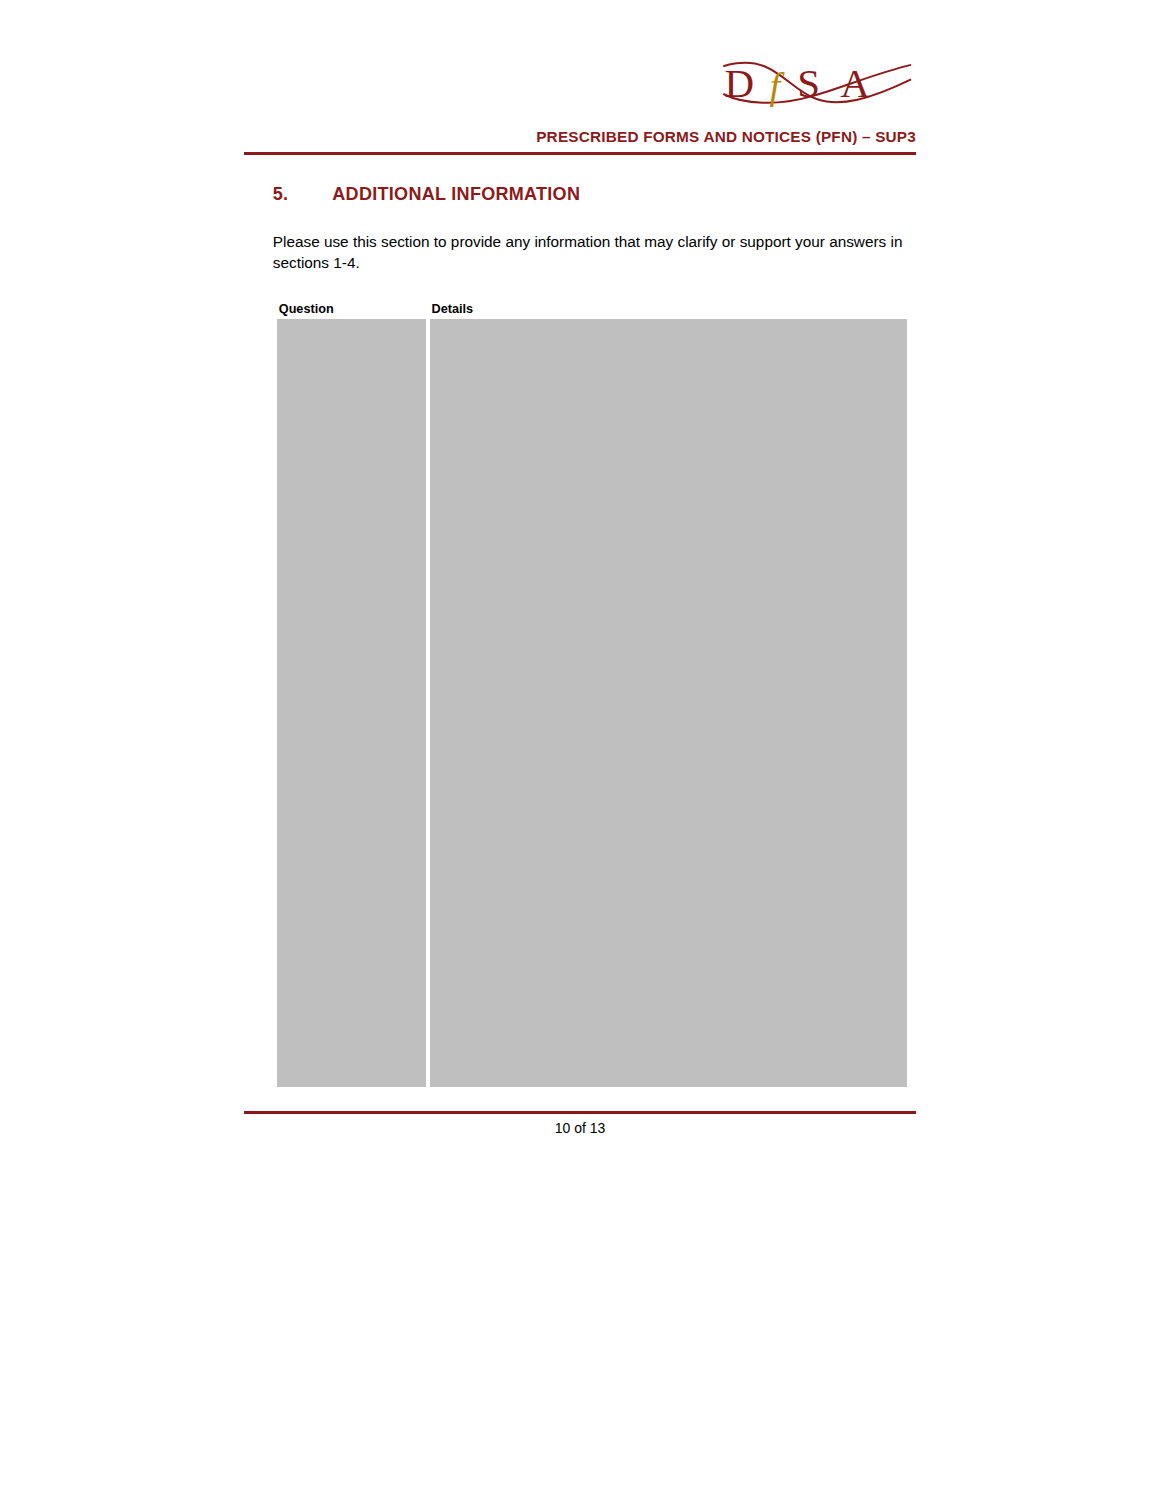D f S A
PRESCRIBED FORMS AND NOTICES (PFN) – SUP3
5. ADDITIONAL INFORMATION
Please use this section to provide any information that may clarify or support your answers in sections 1-4.
| Question | Details |
| --- | --- |
10 of 13